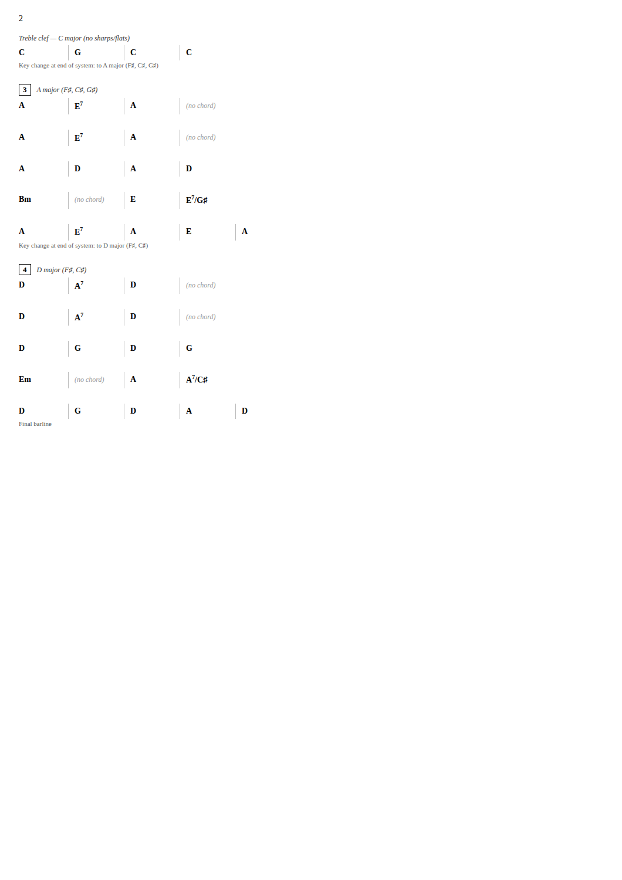2
Treble clef — C major (no sharps/flats)
C
G
C
C
Key change at end of system: to A major (F♯, C♯, G♯)
3 A major (F♯, C♯, G♯)
A
E7
A
(no chord)
A
E7
A
(no chord)
A
D
A
D
Bm
(no chord)
E
E7/G♯
A
E7
A
E
A
Key change at end of system: to D major (F♯, C♯)
4 D major (F♯, C♯)
D
A7
D
(no chord)
D
A7
D
(no chord)
D
G
D
G
Em
(no chord)
A
A7/C♯
D
G
D
A
D
Final barline